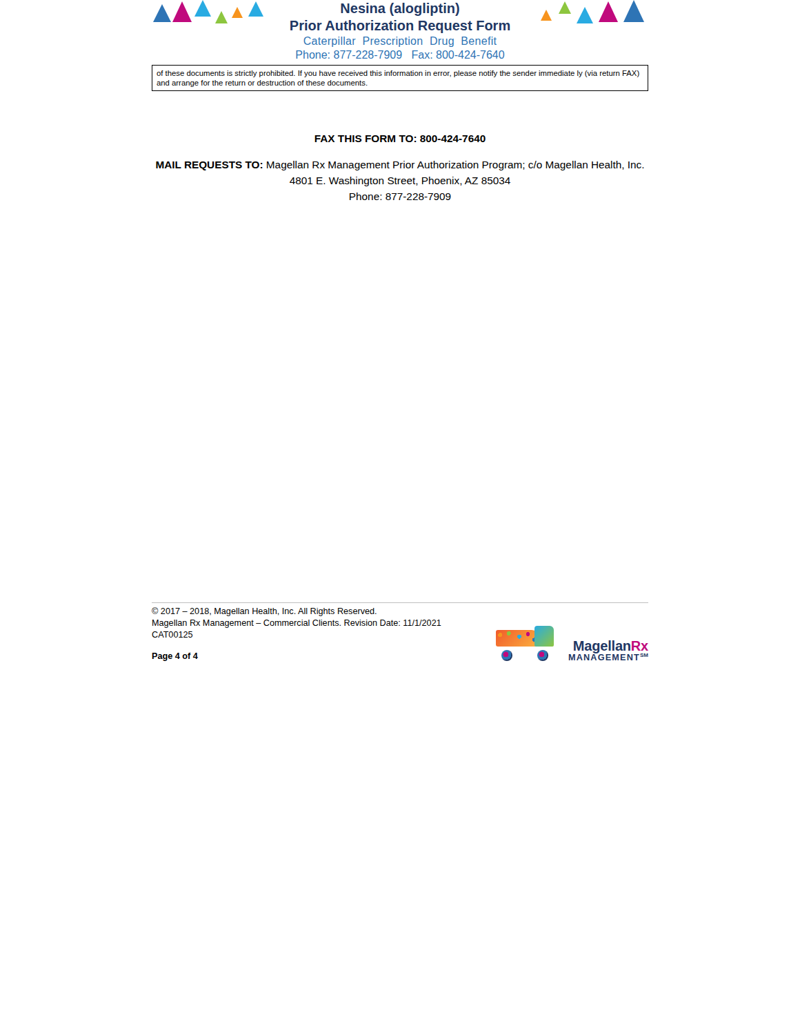Nesina (alogliptin)
Prior Authorization Request Form
Caterpillar Prescription Drug Benefit
Phone: 877-228-7909 Fax: 800-424-7640
of these documents is strictly prohibited. If you have received this information in error, please notify the sender immediate ly (via return FAX) and arrange for the return or destruction of these documents.
FAX THIS FORM TO: 800-424-7640
MAIL REQUESTS TO: Magellan Rx Management Prior Authorization Program; c/o Magellan Health, Inc.
4801 E. Washington Street, Phoenix, AZ 85034
Phone: 877-228-7909
© 2017 – 2018, Magellan Health, Inc. All Rights Reserved.
Magellan Rx Management – Commercial Clients. Revision Date: 11/1/2021
CAT00125
Page 4 of 4
MagellanRx
MANAGEMENTSM